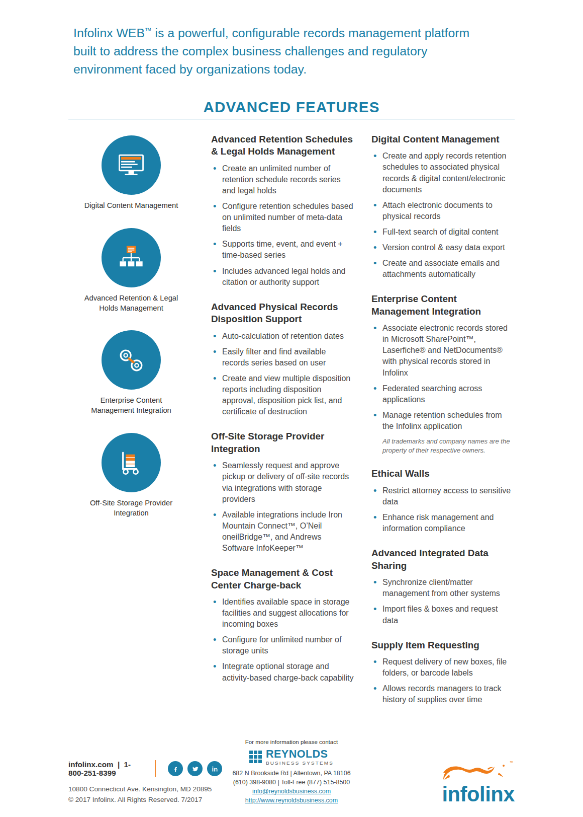Infolinx WEB™ is a powerful, configurable records management platform built to address the complex business challenges and regulatory environment faced by organizations today.
ADVANCED FEATURES
Digital Content Management
Advanced Retention & Legal Holds Management
Enterprise Content Management Integration
Off-Site Storage Provider Integration
Advanced Retention Schedules & Legal Holds Management
Create an unlimited number of retention schedule records series and legal holds
Configure retention schedules based on unlimited number of meta-data fields
Supports time, event, and event + time-based series
Includes advanced legal holds and citation or authority support
Advanced Physical Records Disposition Support
Auto-calculation of retention dates
Easily filter and find available records series based on user
Create and view multiple disposition reports including disposition approval, disposition pick list, and certificate of destruction
Off-Site Storage Provider Integration
Seamlessly request and approve pickup or delivery of off-site records via integrations with storage providers
Available integrations include Iron Mountain Connect™, O’Neil oneilBridge™, and Andrews Software InfoKeeper™
Space Management & Cost Center Charge-back
Identifies available space in storage facilities and suggest allocations for incoming boxes
Configure for unlimited number of storage units
Integrate optional storage and activity-based charge-back capability
Digital Content Management
Create and apply records retention schedules to associated physical records & digital content/electronic documents
Attach electronic documents to physical records
Full-text search of digital content
Version control & easy data export
Create and associate emails and attachments automatically
Enterprise Content Management Integration
Associate electronic records stored in Microsoft SharePoint™, Laserfiche® and NetDocuments® with physical records stored in Infolinx
Federated searching across applications
Manage retention schedules from the Infolinx application
All trademarks and company names are the property of their respective owners.
Ethical Walls
Restrict attorney access to sensitive data
Enhance risk management and information compliance
Advanced Integrated Data Sharing
Synchronize client/matter management from other systems
Import files & boxes and request data
Supply Item Requesting
Request delivery of new boxes, file folders, or barcode labels
Allows records managers to track history of supplies over time
infolinx.com | 1-800-251-8399
10800 Connecticut Ave. Kensington, MD 20895
© 2017 Infolinx. All Rights Reserved. 7/2017
For more information please contact
REYNOLDS
BUSINESS SYSTEMS
682 N Brookside Rd | Allentown, PA 18106
(610) 398-9080 | Toll-Free (877) 515-8500
info@reynoldsbusiness.com
http://www.reynoldsbusiness.com
™
infolinx